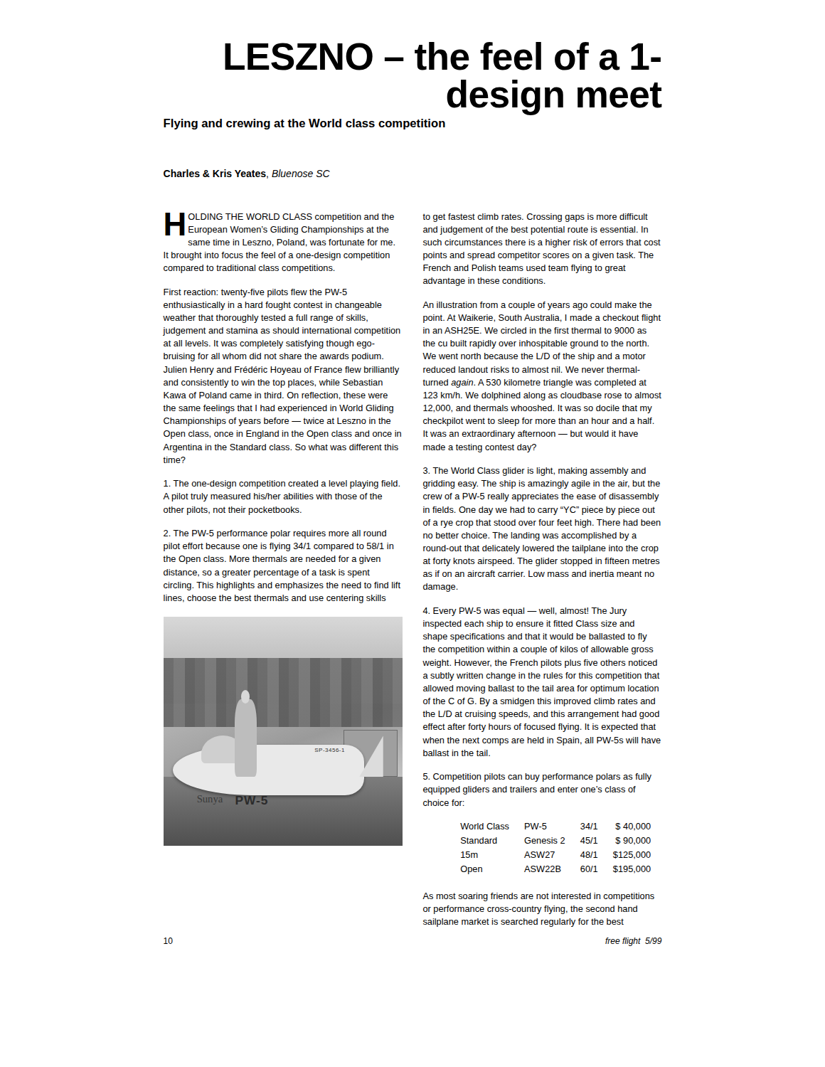LESZNO – the feel of a 1-design meet
Flying and crewing at the World class competition
Charles & Kris Yeates, Bluenose SC
HOLDING THE WORLD CLASS competition and the European Women’s Gliding Championships at the same time in Leszno, Poland, was fortunate for me. It brought into focus the feel of a one-design competition compared to traditional class competitions.
First reaction: twenty-five pilots flew the PW-5 enthusiastically in a hard fought contest in changeable weather that thoroughly tested a full range of skills, judgement and stamina as should international competition at all levels. It was completely satisfying though ego-bruising for all whom did not share the awards podium. Julien Henry and Frédéric Hoyeau of France flew brilliantly and consistently to win the top places, while Sebastian Kawa of Poland came in third. On reflection, these were the same feelings that I had experienced in World Gliding Championships of years before — twice at Leszno in the Open class, once in England in the Open class and once in Argentina in the Standard class. So what was different this time?
1. The one-design competition created a level playing field. A pilot truly measured his/her abilities with those of the other pilots, not their pocketbooks.
2. The PW-5 performance polar requires more all round pilot effort because one is flying 34/1 compared to 58/1 in the Open class. More thermals are needed for a given distance, so a greater percentage of a task is spent circling. This highlights and emphasizes the need to find lift lines, choose the best thermals and use centering skills
Sunya
PW-5
SP-3456-1
to get fastest climb rates. Crossing gaps is more difficult and judgement of the best potential route is essential. In such circumstances there is a higher risk of errors that cost points and spread competitor scores on a given task. The French and Polish teams used team flying to great advantage in these conditions.
An illustration from a couple of years ago could make the point. At Waikerie, South Australia, I made a checkout flight in an ASH25E. We circled in the first thermal to 9000 as the cu built rapidly over inhospitable ground to the north. We went north because the L/D of the ship and a motor reduced landout risks to almost nil. We never thermal-turned again. A 530 kilometre triangle was completed at 123 km/h. We dolphined along as cloudbase rose to almost 12,000, and thermals whooshed. It was so docile that my checkpilot went to sleep for more than an hour and a half. It was an extraordinary afternoon — but would it have made a testing contest day?
3. The World Class glider is light, making assembly and gridding easy. The ship is amazingly agile in the air, but the crew of a PW-5 really appreciates the ease of disassembly in fields. One day we had to carry “YC” piece by piece out of a rye crop that stood over four feet high. There had been no better choice. The landing was accomplished by a round-out that delicately lowered the tailplane into the crop at forty knots airspeed. The glider stopped in fifteen metres as if on an aircraft carrier. Low mass and inertia meant no damage.
4. Every PW-5 was equal — well, almost! The Jury inspected each ship to ensure it fitted Class size and shape specifications and that it would be ballasted to fly the competition within a couple of kilos of allowable gross weight. However, the French pilots plus five others noticed a subtly written change in the rules for this competition that allowed moving ballast to the tail area for optimum location of the C of G. By a smidgen this improved climb rates and the L/D at cruising speeds, and this arrangement had good effect after forty hours of focused flying. It is expected that when the next comps are held in Spain, all PW-5s will have ballast in the tail.
5. Competition pilots can buy performance polars as fully equipped gliders and trailers and enter one’s class of choice for:
| World Class | PW-5 | 34/1 | $ 40,000 |
| Standard | Genesis 2 | 45/1 | $ 90,000 |
| 15m | ASW27 | 48/1 | $125,000 |
| Open | ASW22B | 60/1 | $195,000 |
As most soaring friends are not interested in competitions or performance cross-country flying, the second hand sailplane market is searched regularly for the best
10
free flight 5/99